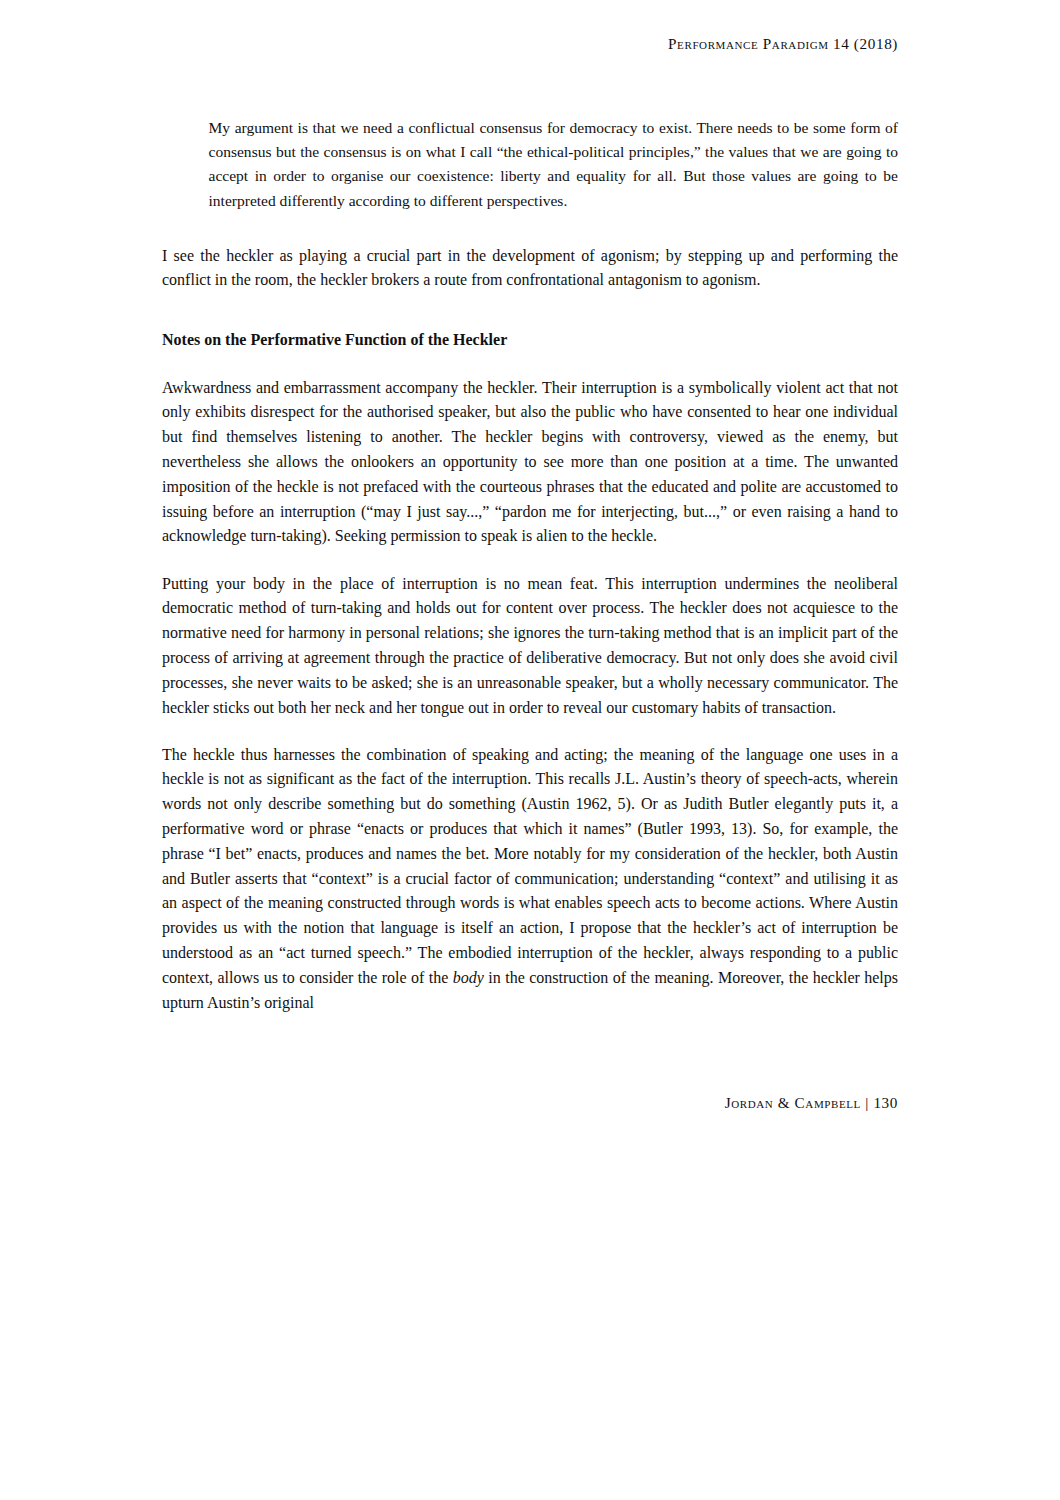Performance Paradigm 14 (2018)
My argument is that we need a conflictual consensus for democracy to exist. There needs to be some form of consensus but the consensus is on what I call “the ethical-political principles,” the values that we are going to accept in order to organise our coexistence: liberty and equality for all. But those values are going to be interpreted differently according to different perspectives.
I see the heckler as playing a crucial part in the development of agonism; by stepping up and performing the conflict in the room, the heckler brokers a route from confrontational antagonism to agonism.
Notes on the Performative Function of the Heckler
Awkwardness and embarrassment accompany the heckler. Their interruption is a symbolically violent act that not only exhibits disrespect for the authorised speaker, but also the public who have consented to hear one individual but find themselves listening to another. The heckler begins with controversy, viewed as the enemy, but nevertheless she allows the onlookers an opportunity to see more than one position at a time. The unwanted imposition of the heckle is not prefaced with the courteous phrases that the educated and polite are accustomed to issuing before an interruption (“may I just say...,” “pardon me for interjecting, but...,” or even raising a hand to acknowledge turn-taking). Seeking permission to speak is alien to the heckle.
Putting your body in the place of interruption is no mean feat. This interruption undermines the neoliberal democratic method of turn-taking and holds out for content over process. The heckler does not acquiesce to the normative need for harmony in personal relations; she ignores the turn-taking method that is an implicit part of the process of arriving at agreement through the practice of deliberative democracy. But not only does she avoid civil processes, she never waits to be asked; she is an unreasonable speaker, but a wholly necessary communicator. The heckler sticks out both her neck and her tongue out in order to reveal our customary habits of transaction.
The heckle thus harnesses the combination of speaking and acting; the meaning of the language one uses in a heckle is not as significant as the fact of the interruption. This recalls J.L. Austin’s theory of speech-acts, wherein words not only describe something but do something (Austin 1962, 5). Or as Judith Butler elegantly puts it, a performative word or phrase “enacts or produces that which it names” (Butler 1993, 13). So, for example, the phrase “I bet” enacts, produces and names the bet. More notably for my consideration of the heckler, both Austin and Butler asserts that “context” is a crucial factor of communication; understanding “context” and utilising it as an aspect of the meaning constructed through words is what enables speech acts to become actions. Where Austin provides us with the notion that language is itself an action, I propose that the heckler’s act of interruption be understood as an “act turned speech.” The embodied interruption of the heckler, always responding to a public context, allows us to consider the role of the body in the construction of the meaning. Moreover, the heckler helps upturn Austin’s original
Jordan & Campbell | 130